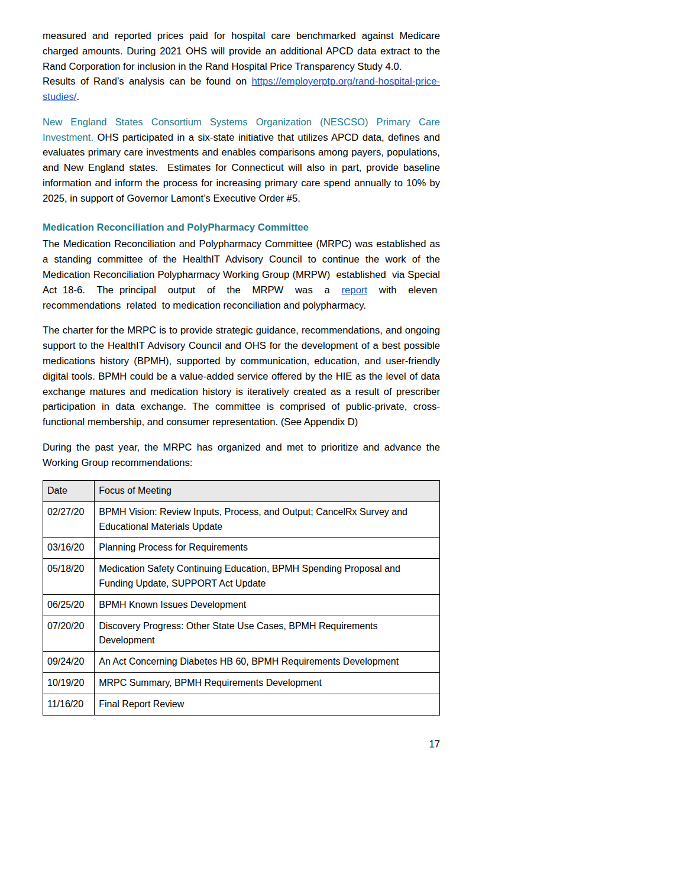measured and reported prices paid for hospital care benchmarked against Medicare charged amounts. During 2021 OHS will provide an additional APCD data extract to the Rand Corporation for inclusion in the Rand Hospital Price Transparency Study 4.0.
Results of Rand’s analysis can be found on https://employerptp.org/rand-hospital-price-studies/.
New England States Consortium Systems Organization (NESCSO) Primary Care Investment. OHS participated in a six-state initiative that utilizes APCD data, defines and evaluates primary care investments and enables comparisons among payers, populations, and New England states. Estimates for Connecticut will also in part, provide baseline information and inform the process for increasing primary care spend annually to 10% by 2025, in support of Governor Lamont’s Executive Order #5.
Medication Reconciliation and PolyPharmacy Committee
The Medication Reconciliation and Polypharmacy Committee (MRPC) was established as a standing committee of the HealthIT Advisory Council to continue the work of the Medication Reconciliation Polypharmacy Working Group (MRPW) established via Special Act 18-6. The principal output of the MRPW was a report with eleven recommendations related to medication reconciliation and polypharmacy.
The charter for the MRPC is to provide strategic guidance, recommendations, and ongoing support to the HealthIT Advisory Council and OHS for the development of a best possible medications history (BPMH), supported by communication, education, and user-friendly digital tools. BPMH could be a value-added service offered by the HIE as the level of data exchange matures and medication history is iteratively created as a result of prescriber participation in data exchange. The committee is comprised of public-private, cross-functional membership, and consumer representation. (See Appendix D)
During the past year, the MRPC has organized and met to prioritize and advance the Working Group recommendations:
| Date | Focus of Meeting |
| --- | --- |
| 02/27/20 | BPMH Vision: Review Inputs, Process, and Output; CancelRx Survey and Educational Materials Update |
| 03/16/20 | Planning Process for Requirements |
| 05/18/20 | Medication Safety Continuing Education, BPMH Spending Proposal and Funding Update, SUPPORT Act Update |
| 06/25/20 | BPMH Known Issues Development |
| 07/20/20 | Discovery Progress: Other State Use Cases, BPMH Requirements Development |
| 09/24/20 | An Act Concerning Diabetes HB 60, BPMH Requirements Development |
| 10/19/20 | MRPC Summary, BPMH Requirements Development |
| 11/16/20 | Final Report Review |
17